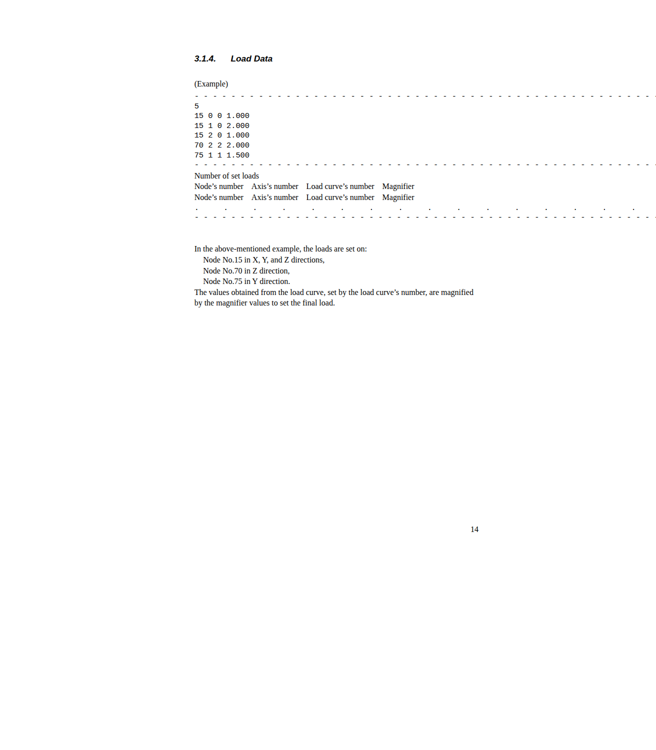3.1.4. Load Data
(Example)
- - - - - - - - - - - - - - - - - - - - - - - - - - - - - - - - - - - - - - - - - - - - - - - - - - - - -
5
15 0 0 1.000
15 1 0 2.000
15 2 0 1.000
70 2 2 2.000
75 1 1 1.500
- - - - - - - - - - - - - - - - - - - - - - - - - - - - - - - - - - - - - - - - - - - - - - - - - - - - -
Number of set loads
Node’s number Axis’s number Load curve’s number Magnifier
Node’s number Axis’s number Load curve’s number Magnifier
. . . . . . . . . . . . . . . . .
- - - - - - - - - - - - - - - - - - - - - - - - - - - - - - - - - - - - - - - - - - - - - - - - - - - - -
In the above-mentioned example, the loads are set on:
Node No.15 in X, Y, and Z directions,
Node No.70 in Z direction,
Node No.75 in Y direction.
The values obtained from the load curve, set by the load curve’s number, are magnified by the magnifier values to set the final load.
14